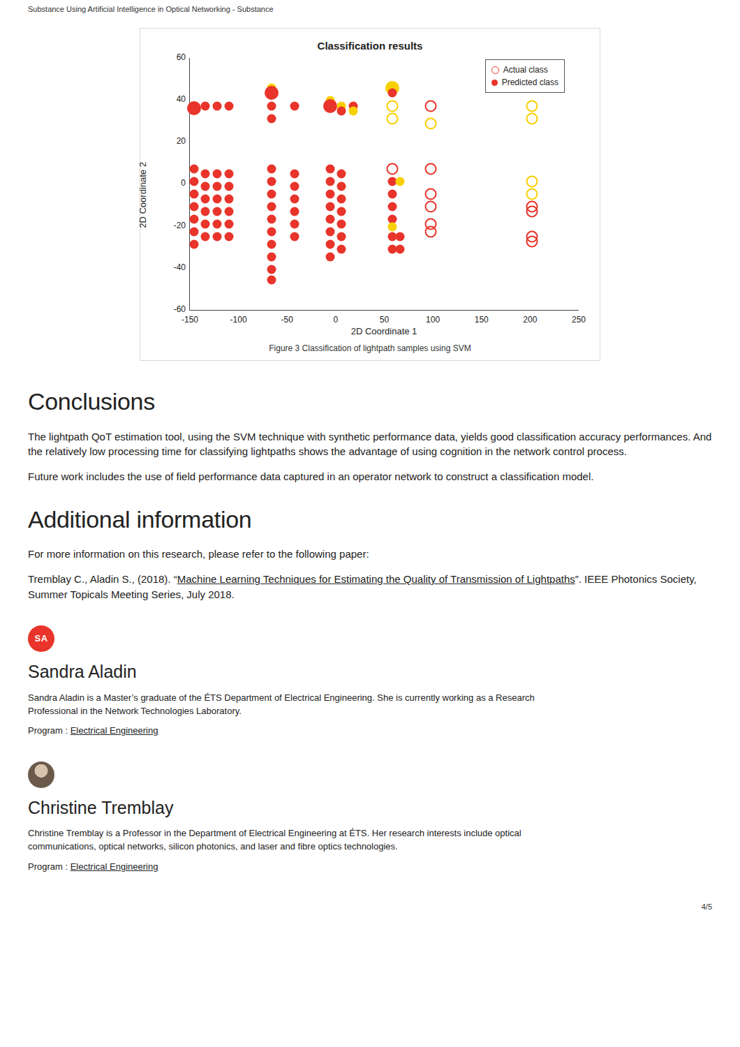Substance Using Artificial Intelligence in Optical Networking - Substance
Classification results
Actual class
Predicted class
2D Coordinate 2
60 40 20 0 -20 -40 -60 -150 -100 -50 0 50 100 150 200 250
2D Coordinate 1
Figure 3 Classification of lightpath samples using SVM
Conclusions
The lightpath QoT estimation tool, using the SVM technique with synthetic performance data, yields good classification accuracy performances. And the relatively low processing time for classifying lightpaths shows the advantage of using cognition in the network control process.
Future work includes the use of field performance data captured in an operator network to construct a classification model.
Additional information
For more information on this research, please refer to the following paper:
Tremblay C., Aladin S., (2018). “Machine Learning Techniques for Estimating the Quality of Transmission of Lightpaths”. IEEE Photonics Society, Summer Topicals Meeting Series, July 2018.
SA
Sandra Aladin
Sandra Aladin is a Master’s graduate of the ÉTS Department of Electrical Engineering. She is currently working as a Research Professional in the Network Technologies Laboratory.
Program : Electrical Engineering
Christine Tremblay
Christine Tremblay is a Professor in the Department of Electrical Engineering at ÉTS. Her research interests include optical communications, optical networks, silicon photonics, and laser and fibre optics technologies.
Program : Electrical Engineering
4/5